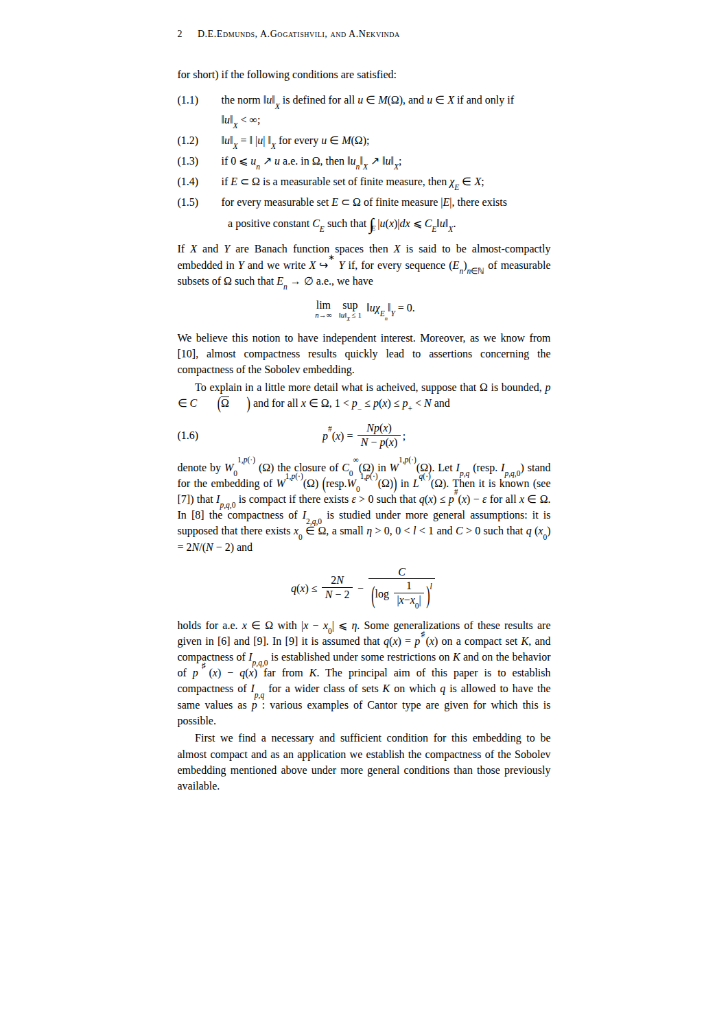2 D.E.Edmunds, A.Gogatishvili, and A.Nekvinda
for short) if the following conditions are satisfied:
(1.1) the norm ‖u‖X is defined for all u ∈ M(Ω), and u ∈ X if and only if ‖u‖X < ∞;
(1.2) ‖u‖X = ‖ |u| ‖X for every u ∈ M(Ω);
(1.3) if 0 ⩽ un ↗ u a.e. in Ω, then ‖un‖X ↗ ‖u‖X;
(1.4) if E ⊂ Ω is a measurable set of finite measure, then χE ∈ X;
(1.5) for every measurable set E ⊂ Ω of finite measure |E|, there exists a positive constant CE such that ∫E|u(x)|dx ⩽ CE‖u‖X.
If X and Y are Banach function spaces then X is said to be almost-compactly embedded in Y and we write X ↪∗ Y if, for every sequence (En)n∈ℕ of measurable subsets of Ω such that En → ∅ a.e., we have
lim n→∞ sup‖u‖X ≤ 1 ‖uχEn‖Y = 0.
We believe this notion to have independent interest. Moreover, as we know from [10], almost compactness results quickly lead to assertions concerning the compactness of the Sobolev embedding.
To explain in a little more detail what is acheived, suppose that Ω is bounded, p ∈ C (Ω) and for all x ∈ Ω, 1 < p− ≤ p(x) ≤ p+ < N and
(1.6) p#(x) = Np(x) N − p(x);
denote by W01,p(·) (Ω) the closure of C0∞(Ω) in W1,p(·)(Ω). Let Ip,q (resp. Ip,q,0) stand for the embedding of W1,p(·)(Ω) (resp.W01,p(·)(Ω)) in Lq(·)(Ω). Then it is known (see [7]) that Ip,q,0 is compact if there exists ε > 0 such that q(x) ≤ p#(x) − ε for all x ∈ Ω. In [8] the compactness of I2,q,0 is studied under more general assumptions: it is supposed that there exists x0 ∈ Ω, a small η > 0, 0 < l < 1 and C > 0 such that q (x0) = 2N/(N − 2) and
q(x) ≤ 2N N − 2 − C(log 1|x−x0|)l
holds for a.e. x ∈ Ω with |x − x0| ⩽ η. Some generalizations of these results are given in [6] and [9]. In [9] it is assumed that q(x) = p♯(x) on a compact set K, and compactness of Ip,q,0 is established under some restrictions on K and on the behavior of p♯(x) − q(x) far from K. The principal aim of this paper is to establish compactness of Ip,q for a wider class of sets K on which q is allowed to have the same values as p : various examples of Cantor type are given for which this is possible.
First we find a necessary and sufficient condition for this embedding to be almost compact and as an application we establish the compactness of the Sobolev embedding mentioned above under more general conditions than those previously available.